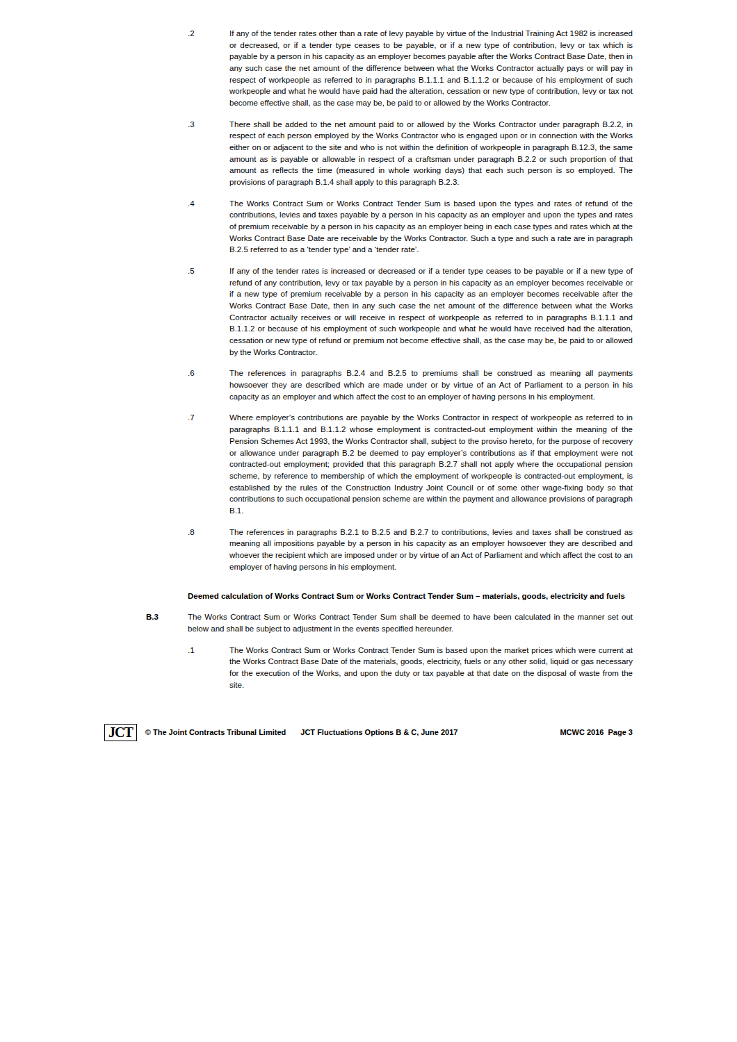.2
If any of the tender rates other than a rate of levy payable by virtue of the Industrial Training Act 1982 is increased or decreased, or if a tender type ceases to be payable, or if a new type of contribution, levy or tax which is payable by a person in his capacity as an employer becomes payable after the Works Contract Base Date, then in any such case the net amount of the difference between what the Works Contractor actually pays or will pay in respect of workpeople as referred to in paragraphs B.1.1.1 and B.1.1.2 or because of his employment of such workpeople and what he would have paid had the alteration, cessation or new type of contribution, levy or tax not become effective shall, as the case may be, be paid to or allowed by the Works Contractor.
.3
There shall be added to the net amount paid to or allowed by the Works Contractor under paragraph B.2.2, in respect of each person employed by the Works Contractor who is engaged upon or in connection with the Works either on or adjacent to the site and who is not within the definition of workpeople in paragraph B.12.3, the same amount as is payable or allowable in respect of a craftsman under paragraph B.2.2 or such proportion of that amount as reflects the time (measured in whole working days) that each such person is so employed. The provisions of paragraph B.1.4 shall apply to this paragraph B.2.3.
.4
The Works Contract Sum or Works Contract Tender Sum is based upon the types and rates of refund of the contributions, levies and taxes payable by a person in his capacity as an employer and upon the types and rates of premium receivable by a person in his capacity as an employer being in each case types and rates which at the Works Contract Base Date are receivable by the Works Contractor. Such a type and such a rate are in paragraph B.2.5 referred to as a ‘tender type’ and a ‘tender rate’.
.5
If any of the tender rates is increased or decreased or if a tender type ceases to be payable or if a new type of refund of any contribution, levy or tax payable by a person in his capacity as an employer becomes receivable or if a new type of premium receivable by a person in his capacity as an employer becomes receivable after the Works Contract Base Date, then in any such case the net amount of the difference between what the Works Contractor actually receives or will receive in respect of workpeople as referred to in paragraphs B.1.1.1 and B.1.1.2 or because of his employment of such workpeople and what he would have received had the alteration, cessation or new type of refund or premium not become effective shall, as the case may be, be paid to or allowed by the Works Contractor.
.6
The references in paragraphs B.2.4 and B.2.5 to premiums shall be construed as meaning all payments howsoever they are described which are made under or by virtue of an Act of Parliament to a person in his capacity as an employer and which affect the cost to an employer of having persons in his employment.
.7
Where employer’s contributions are payable by the Works Contractor in respect of workpeople as referred to in paragraphs B.1.1.1 and B.1.1.2 whose employment is contracted-out employment within the meaning of the Pension Schemes Act 1993, the Works Contractor shall, subject to the proviso hereto, for the purpose of recovery or allowance under paragraph B.2 be deemed to pay employer’s contributions as if that employment were not contracted-out employment; provided that this paragraph B.2.7 shall not apply where the occupational pension scheme, by reference to membership of which the employment of workpeople is contracted-out employment, is established by the rules of the Construction Industry Joint Council or of some other wage-fixing body so that contributions to such occupational pension scheme are within the payment and allowance provisions of paragraph B.1.
.8
The references in paragraphs B.2.1 to B.2.5 and B.2.7 to contributions, levies and taxes shall be construed as meaning all impositions payable by a person in his capacity as an employer howsoever they are described and whoever the recipient which are imposed under or by virtue of an Act of Parliament and which affect the cost to an employer of having persons in his employment.
Deemed calculation of Works Contract Sum or Works Contract Tender Sum – materials, goods, electricity and fuels
B.3
The Works Contract Sum or Works Contract Tender Sum shall be deemed to have been calculated in the manner set out below and shall be subject to adjustment in the events specified hereunder.
.1
The Works Contract Sum or Works Contract Tender Sum is based upon the market prices which were current at the Works Contract Base Date of the materials, goods, electricity, fuels or any other solid, liquid or gas necessary for the execution of the Works, and upon the duty or tax payable at that date on the disposal of waste from the site.
JCT
© The Joint Contracts Tribunal Limited JCT Fluctuations Options B & C, June 2017
MCWC 2016 Page 3